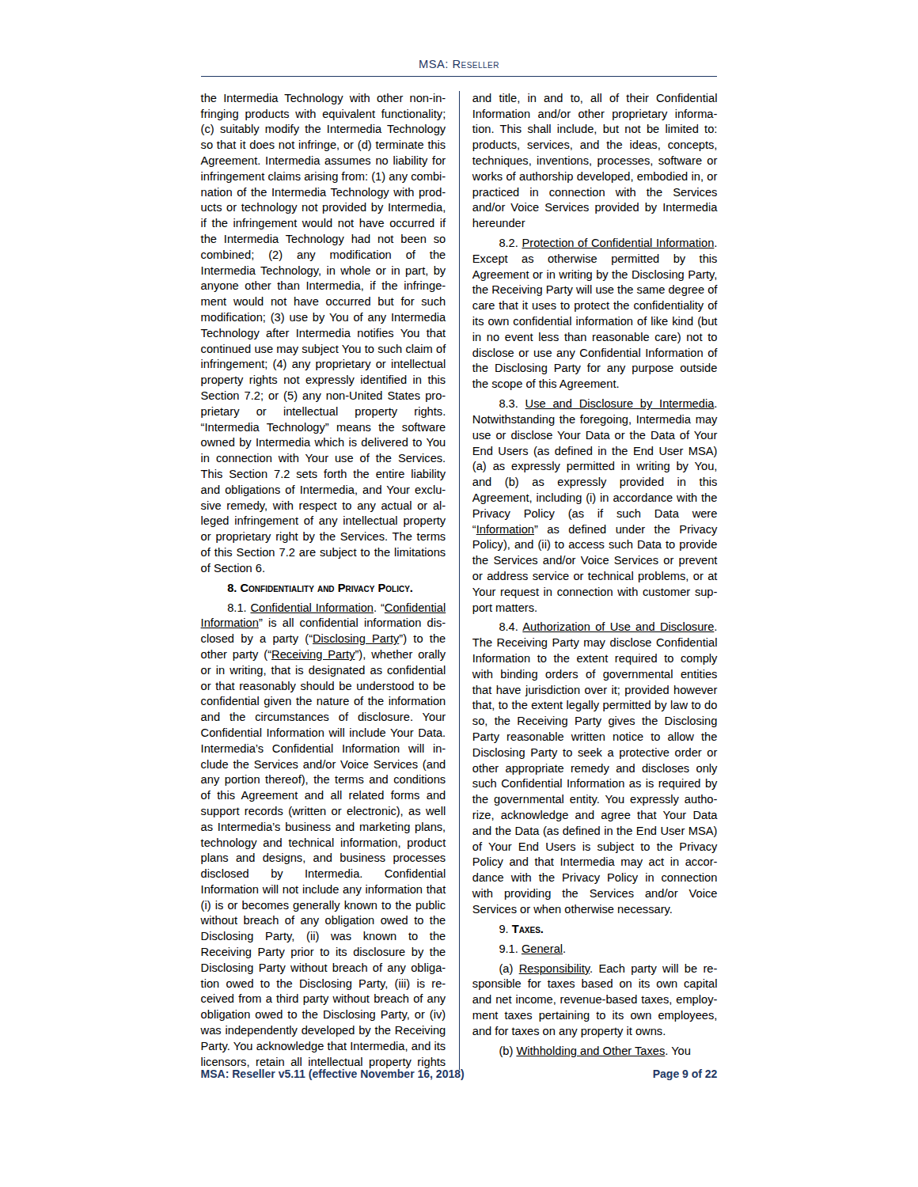MSA: Reseller
the Intermedia Technology with other non-infringing products with equivalent functionality; (c) suitably modify the Intermedia Technology so that it does not infringe, or (d) terminate this Agreement. Intermedia assumes no liability for infringement claims arising from: (1) any combination of the Intermedia Technology with products or technology not provided by Intermedia, if the infringement would not have occurred if the Intermedia Technology had not been so combined; (2) any modification of the Intermedia Technology, in whole or in part, by anyone other than Intermedia, if the infringement would not have occurred but for such modification; (3) use by You of any Intermedia Technology after Intermedia notifies You that continued use may subject You to such claim of infringement; (4) any proprietary or intellectual property rights not expressly identified in this Section 7.2; or (5) any non-United States proprietary or intellectual property rights. “Intermedia Technology” means the software owned by Intermedia which is delivered to You in connection with Your use of the Services. This Section 7.2 sets forth the entire liability and obligations of Intermedia, and Your exclusive remedy, with respect to any actual or alleged infringement of any intellectual property or proprietary right by the Services. The terms of this Section 7.2 are subject to the limitations of Section 6.
8. Confidentiality and Privacy Policy.
8.1. Confidential Information. “Confidential Information” is all confidential information disclosed by a party (“Disclosing Party”) to the other party (“Receiving Party”), whether orally or in writing, that is designated as confidential or that reasonably should be understood to be confidential given the nature of the information and the circumstances of disclosure. Your Confidential Information will include Your Data. Intermedia’s Confidential Information will include the Services and/or Voice Services (and any portion thereof), the terms and conditions of this Agreement and all related forms and support records (written or electronic), as well as Intermedia’s business and marketing plans, technology and technical information, product plans and designs, and business processes disclosed by Intermedia. Confidential Information will not include any information that (i) is or becomes generally known to the public without breach of any obligation owed to the Disclosing Party, (ii) was known to the Receiving Party prior to its disclosure by the Disclosing Party without breach of any obligation owed to the Disclosing Party, (iii) is received from a third party without breach of any obligation owed to the Disclosing Party, or (iv) was independently developed by the Receiving Party. You acknowledge that Intermedia, and its licensors, retain all intellectual property rights and title, in and to, all of their Confidential Information and/or other proprietary information. This shall include, but not be limited to: products, services, and the ideas, concepts, techniques, inventions, processes, software or works of authorship developed, embodied in, or practiced in connection with the Services and/or Voice Services provided by Intermedia hereunder
8.2. Protection of Confidential Information. Except as otherwise permitted by this Agreement or in writing by the Disclosing Party, the Receiving Party will use the same degree of care that it uses to protect the confidentiality of its own confidential information of like kind (but in no event less than reasonable care) not to disclose or use any Confidential Information of the Disclosing Party for any purpose outside the scope of this Agreement.
8.3. Use and Disclosure by Intermedia. Notwithstanding the foregoing, Intermedia may use or disclose Your Data or the Data of Your End Users (as defined in the End User MSA) (a) as expressly permitted in writing by You, and (b) as expressly provided in this Agreement, including (i) in accordance with the Privacy Policy (as if such Data were “Information” as defined under the Privacy Policy), and (ii) to access such Data to provide the Services and/or Voice Services or prevent or address service or technical problems, or at Your request in connection with customer support matters.
8.4. Authorization of Use and Disclosure. The Receiving Party may disclose Confidential Information to the extent required to comply with binding orders of governmental entities that have jurisdiction over it; provided however that, to the extent legally permitted by law to do so, the Receiving Party gives the Disclosing Party reasonable written notice to allow the Disclosing Party to seek a protective order or other appropriate remedy and discloses only such Confidential Information as is required by the governmental entity. You expressly authorize, acknowledge and agree that Your Data and the Data (as defined in the End User MSA) of Your End Users is subject to the Privacy Policy and that Intermedia may act in accordance with the Privacy Policy in connection with providing the Services and/or Voice Services or when otherwise necessary.
9. Taxes.
9.1. General.
(a) Responsibility. Each party will be responsible for taxes based on its own capital and net income, revenue-based taxes, employment taxes pertaining to its own employees, and for taxes on any property it owns.
(b) Withholding and Other Taxes. You
MSA: Reseller v5.11 (effective November 16, 2018)
Page 9 of 22